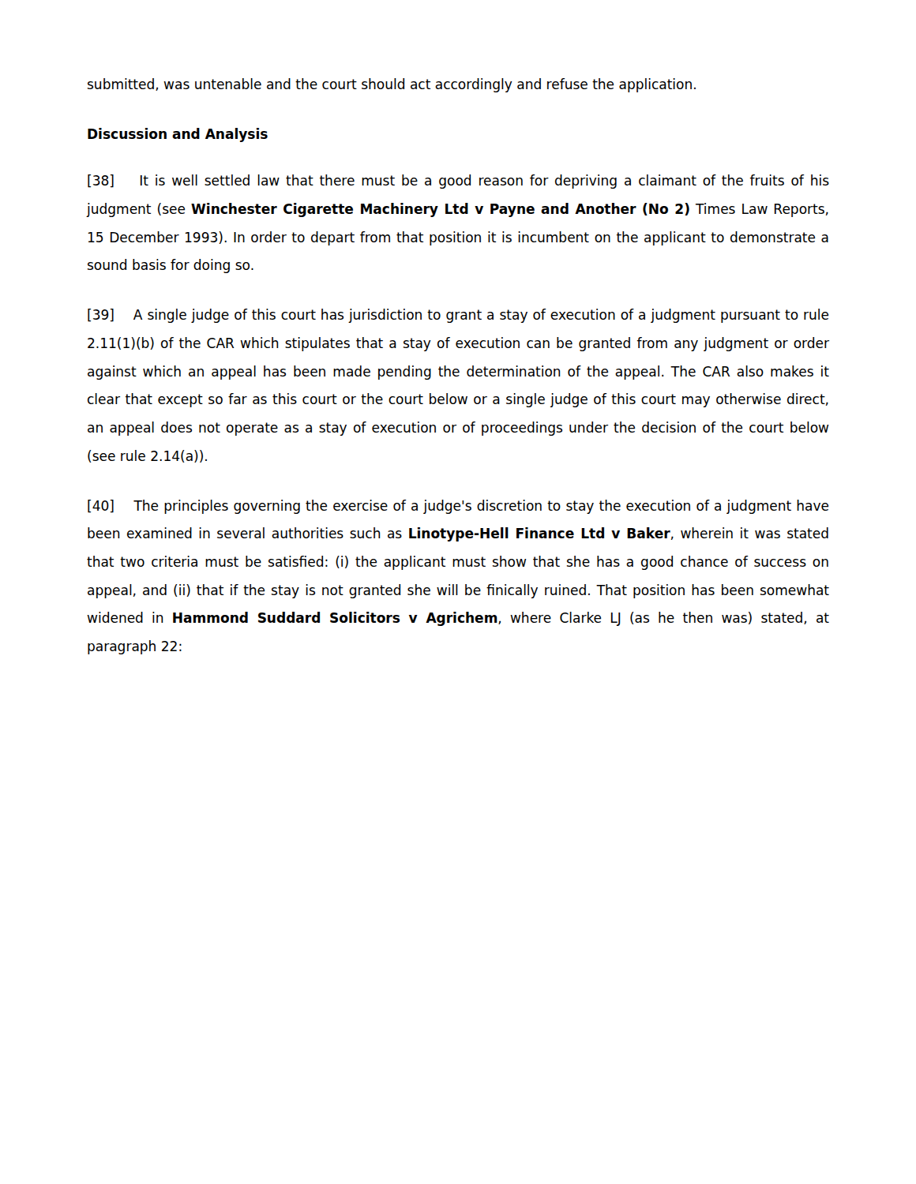submitted, was untenable and the court should act accordingly and refuse the application.
Discussion and Analysis
[38] It is well settled law that there must be a good reason for depriving a claimant of the fruits of his judgment (see Winchester Cigarette Machinery Ltd v Payne and Another (No 2) Times Law Reports, 15 December 1993). In order to depart from that position it is incumbent on the applicant to demonstrate a sound basis for doing so.
[39] A single judge of this court has jurisdiction to grant a stay of execution of a judgment pursuant to rule 2.11(1)(b) of the CAR which stipulates that a stay of execution can be granted from any judgment or order against which an appeal has been made pending the determination of the appeal. The CAR also makes it clear that except so far as this court or the court below or a single judge of this court may otherwise direct, an appeal does not operate as a stay of execution or of proceedings under the decision of the court below (see rule 2.14(a)).
[40] The principles governing the exercise of a judge's discretion to stay the execution of a judgment have been examined in several authorities such as Linotype-Hell Finance Ltd v Baker, wherein it was stated that two criteria must be satisfied: (i) the applicant must show that she has a good chance of success on appeal, and (ii) that if the stay is not granted she will be finically ruined. That position has been somewhat widened in Hammond Suddard Solicitors v Agrichem, where Clarke LJ (as he then was) stated, at paragraph 22: